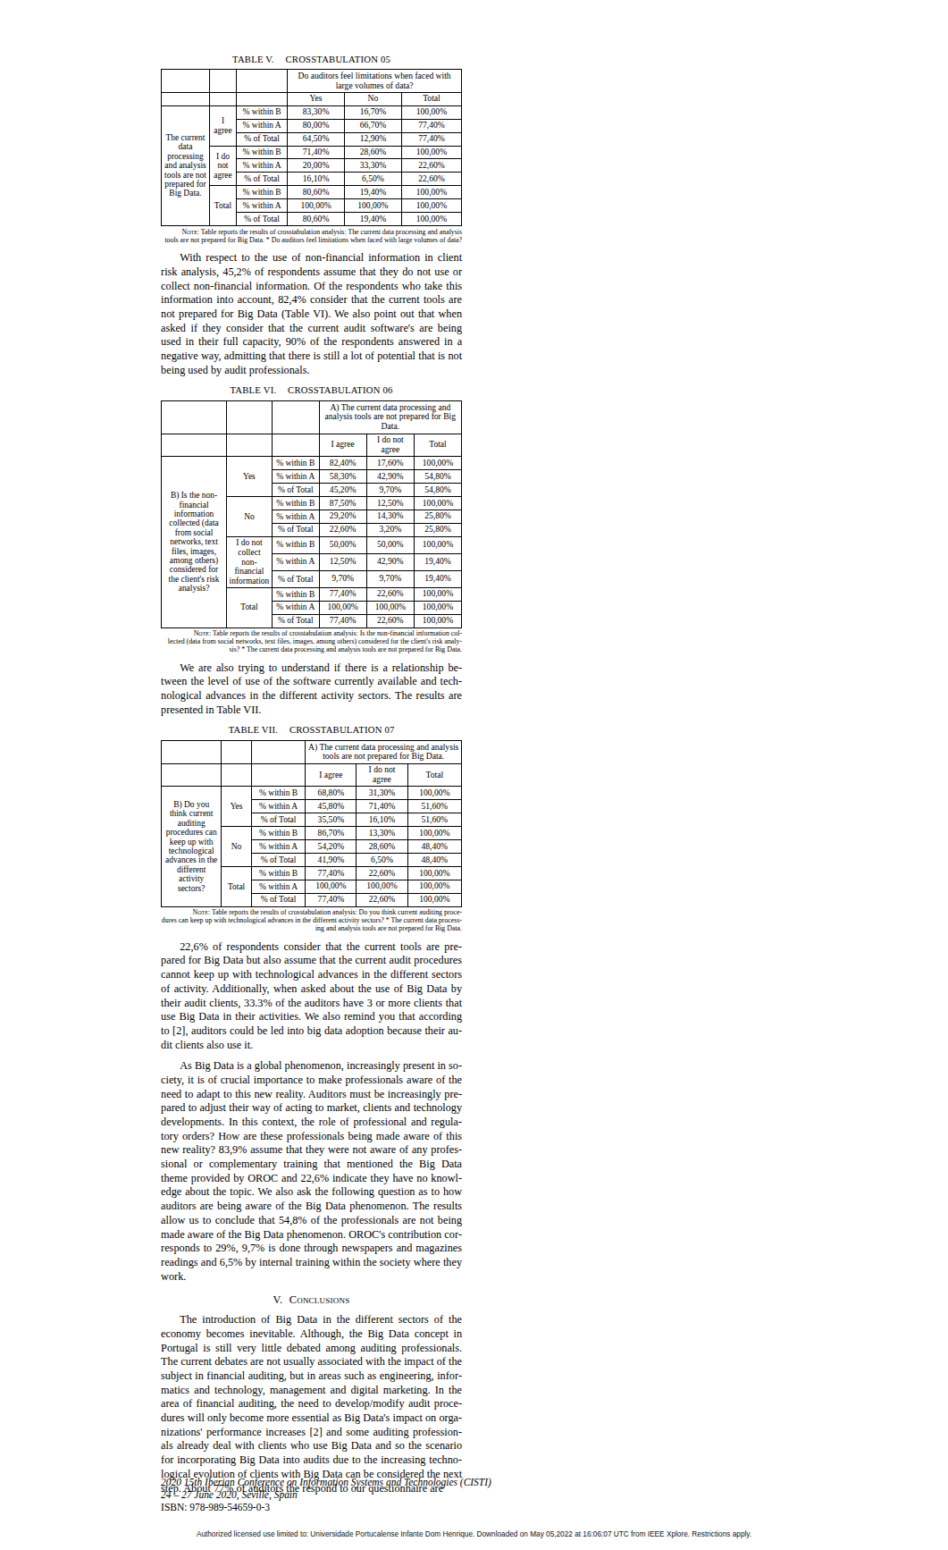TABLE V. CROSSTABULATION 05
| | | | Do auditors feel limitations when faced with large volumes of data? |
| | | | Yes | No | Total |
| The current data processing and analysis tools are not prepared for Big Data. | I agree | % within B | 83,30% | 16,70% | 100,00% |
| % within A | 80,00% | 66,70% | 77,40% |
| % of Total | 64,50% | 12,90% | 77,40% |
| I do not agree | % within B | 71,40% | 28,60% | 100,00% |
| % within A | 20,00% | 33,30% | 22,60% |
| % of Total | 16,10% | 6,50% | 22,60% |
| Total | % within B | 80,60% | 19,40% | 100,00% |
| % within A | 100,00% | 100,00% | 100,00% |
| % of Total | 80,60% | 19,40% | 100,00% |
Note: Table reports the results of crosstabulation analysis: The current data processing and analysis tools are not prepared for Big Data. * Do auditors feel limitations when faced with large volumes of data?
With respect to the use of non-financial information in client risk analysis, 45,2% of respondents assume that they do not use or collect non-financial information. Of the respondents who take this information into account, 82,4% consider that the current tools are not prepared for Big Data (Table VI). We also point out that when asked if they consider that the current audit software's are being used in their full capacity, 90% of the respondents answered in a negative way, admitting that there is still a lot of potential that is not being used by audit professionals.
TABLE VI. CROSSTABULATION 06
| | | | A) The current data processing and analysis tools are not prepared for Big Data. |
| | | | I agree | I do not agree | Total |
| B) Is the non-financial information collected (data from social networks, text files, images, among others) considered for the client's risk analysis? | Yes | % within B | 82,40% | 17,60% | 100,00% |
| % within A | 58,30% | 42,90% | 54,80% |
| % of Total | 45,20% | 9,70% | 54,80% |
| No | % within B | 87,50% | 12,50% | 100,00% |
| % within A | 29,20% | 14,30% | 25,80% |
| % of Total | 22,60% | 3,20% | 25,80% |
| I do not collect non-financial information | % within B | 50,00% | 50,00% | 100,00% |
| % within A | 12,50% | 42,90% | 19,40% |
| % of Total | 9,70% | 9,70% | 19,40% |
| Total | % within B | 77,40% | 22,60% | 100,00% |
| % within A | 100,00% | 100,00% | 100,00% |
| % of Total | 77,40% | 22,60% | 100,00% |
Note: Table reports the results of crosstabulation analysis: Is the non-financial information collected (data from social networks, text files, images, among others) considered for the client's risk analysis? * The current data processing and analysis tools are not prepared for Big Data.
We are also trying to understand if there is a relationship between the level of use of the software currently available and technological advances in the different activity sectors. The results are presented in Table VII.
TABLE VII. CROSSTABULATION 07
| | | | A) The current data processing and analysis tools are not prepared for Big Data. |
| | | | I agree | I do not agree | Total |
| B) Do you think current auditing procedures can keep up with technological advances in the different activity sectors? | Yes | % within B | 68,80% | 31,30% | 100,00% |
| % within A | 45,80% | 71,40% | 51,60% |
| % of Total | 35,50% | 16,10% | 51,60% |
| No | % within B | 86,70% | 13,30% | 100,00% |
| % within A | 54,20% | 28,60% | 48,40% |
| % of Total | 41,90% | 6,50% | 48,40% |
| Total | % within B | 77,40% | 22,60% | 100,00% |
| % within A | 100,00% | 100,00% | 100,00% |
| % of Total | 77,40% | 22,60% | 100,00% |
Note: Table reports the results of crosstabulation analysis: Do you think current auditing procedures can keep up with technological advances in the different activity sectors? * The current data processing and analysis tools are not prepared for Big Data.
22,6% of respondents consider that the current tools are prepared for Big Data but also assume that the current audit procedures cannot keep up with technological advances in the different sectors of activity. Additionally, when asked about the use of Big Data by their audit clients, 33.3% of the auditors have 3 or more clients that use Big Data in their activities. We also remind you that according to [2], auditors could be led into big data adoption because their audit clients also use it.
As Big Data is a global phenomenon, increasingly present in society, it is of crucial importance to make professionals aware of the need to adapt to this new reality. Auditors must be increasingly prepared to adjust their way of acting to market, clients and technology developments. In this context, the role of professional and regulatory orders? How are these professionals being made aware of this new reality? 83,9% assume that they were not aware of any professional or complementary training that mentioned the Big Data theme provided by OROC and 22,6% indicate they have no knowledge about the topic. We also ask the following question as to how auditors are being aware of the Big Data phenomenon. The results allow us to conclude that 54,8% of the professionals are not being made aware of the Big Data phenomenon. OROC's contribution corresponds to 29%, 9,7% is done through newspapers and magazines readings and 6,5% by internal training within the society where they work.
V. Conclusions
The introduction of Big Data in the different sectors of the economy becomes inevitable. Although, the Big Data concept in Portugal is still very little debated among auditing professionals. The current debates are not usually associated with the impact of the subject in financial auditing, but in areas such as engineering, informatics and technology, management and digital marketing. In the area of financial auditing, the need to develop/modify audit procedures will only become more essential as Big Data's impact on organizations' performance increases [2] and some auditing professionals already deal with clients who use Big Data and so the scenario for incorporating Big Data into audits due to the increasing technological evolution of clients with Big Data can be considered the next step. About 77% of auditors the respond to our questionnaire are
2020 15th Iberian Conference on Information Systems and Technologies (CISTI)
24 – 27 June 2020, Seville, Spain
ISBN: 978-989-54659-0-3
Authorized licensed use limited to: Universidade Portucalense Infante Dom Henrique. Downloaded on May 05,2022 at 16:06:07 UTC from IEEE Xplore. Restrictions apply.